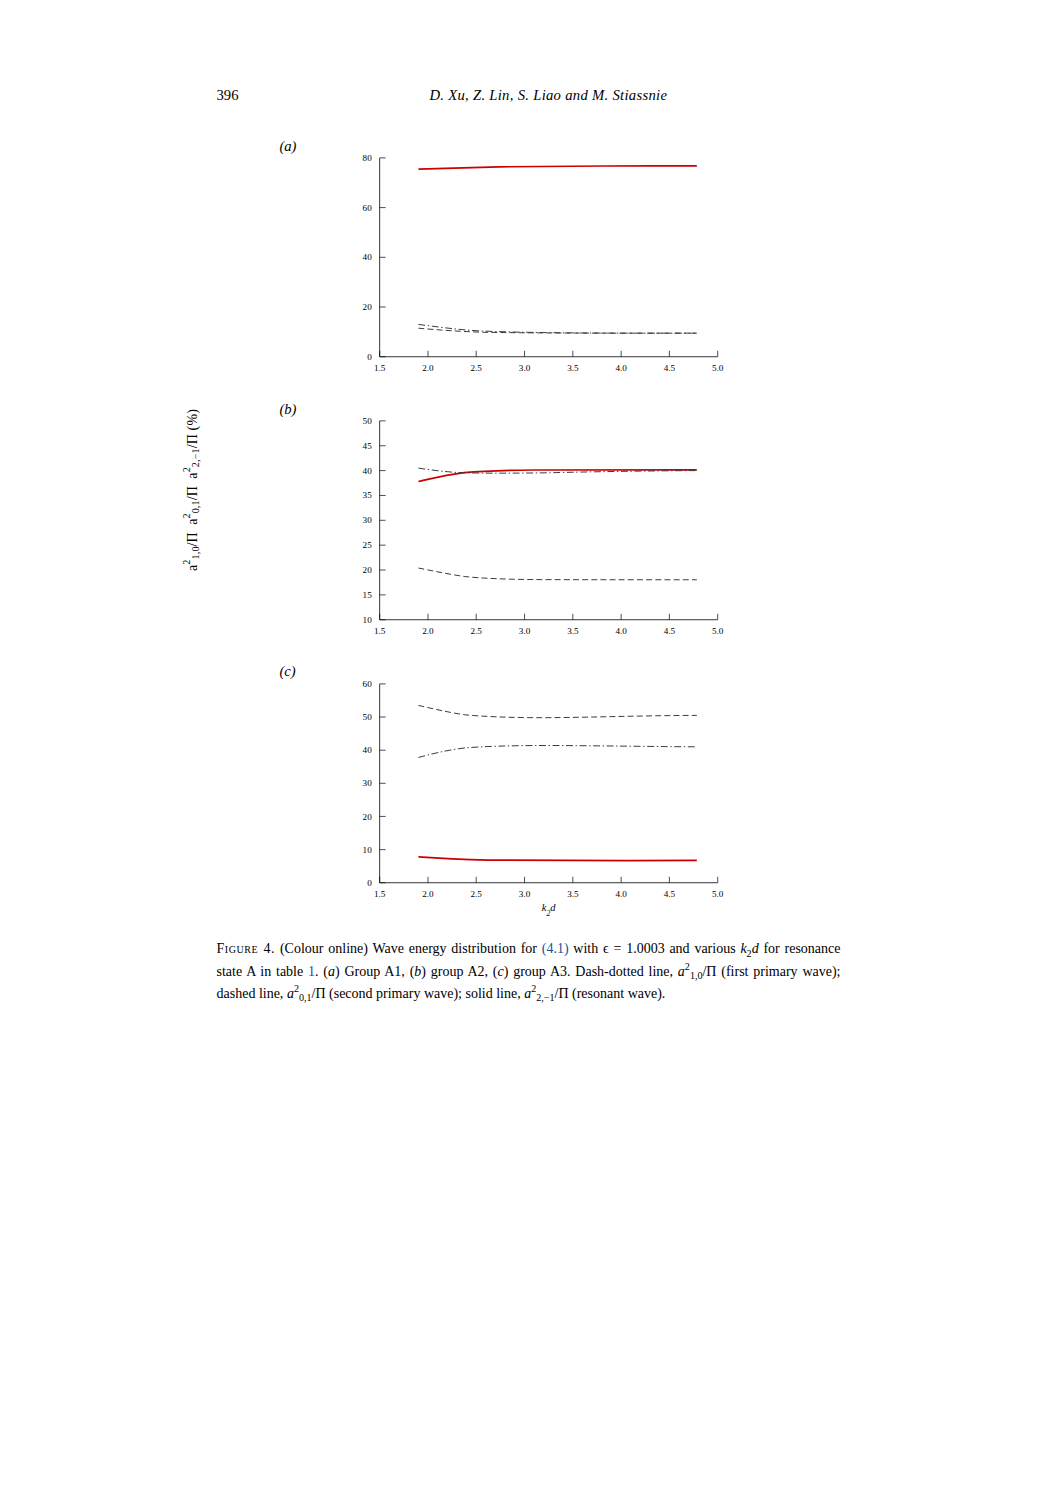396 D. Xu, Z. Lin, S. Liao and M. Stiassnie
a21,0/Π a20,1/Π a22,−1/Π (%)
(a) 0 20 40 60 80 1.5 2.0 2.5 3.0 3.5 4.0 4.5 5.0
(b) 10 15 20 25 30 35 40 45 50 1.5 2.0 2.5 3.0 3.5 4.0 4.5 5.0
(c) 0 10 20 30 40 50 60 1.5 2.0 2.5 3.0 3.5 4.0 4.5 5.0 k2d
Figure 4. (Colour online) Wave energy distribution for (4.1) with ϵ = 1.0003 and various k2d for resonance state A in table 1. (a) Group A1, (b) group A2, (c) group A3. Dash-dotted line, a21,0/Π (first primary wave); dashed line, a20,1/Π (second primary wave); solid line, a22,−1/Π (resonant wave).